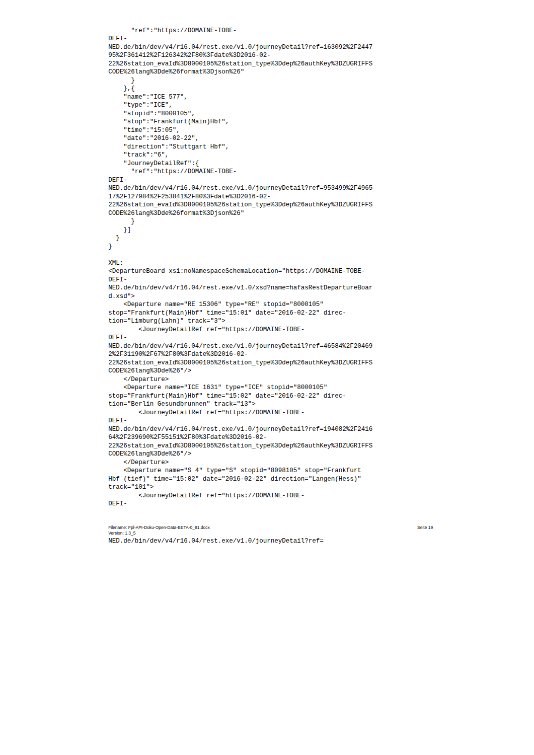"ref":"https://DOMAINE-TOBE-
DEFI-
NED.de/bin/dev/v4/r16.04/rest.exe/v1.0/journeyDetail?ref=163092%2F2447
95%2F361412%2F126342%2F80%3Fdate%3D2016-02-
22%26station_evaId%3D8000105%26station_type%3Ddep%26authKey%3DZUGRIFFS
CODE%26lang%3Dde%26format%3Djson%26"
      }
    },{
    "name":"ICE 577",
    "type":"ICE",
    "stopid":"8000105",
    "stop":"Frankfurt(Main)Hbf",
    "time":"15:05",
    "date":"2016-02-22",
    "direction":"Stuttgart Hbf",
    "track":"6",
    "JourneyDetailRef":{
      "ref":"https://DOMAINE-TOBE-
DEFI-
NED.de/bin/dev/v4/r16.04/rest.exe/v1.0/journeyDetail?ref=953499%2F4965
17%2F127984%2F253841%2F80%3Fdate%3D2016-02-
22%26station_evaId%3D8000105%26station_type%3Ddep%26authKey%3DZUGRIFFS
CODE%26lang%3Dde%26format%3Djson%26"
      }
    }]
  }
}
XML:
<DepartureBoard xsi:noNamespaceSchemaLocation="https://DOMAINE-TOBE-
DEFI-
NED.de/bin/dev/v4/r16.04/rest.exe/v1.0/xsd?name=hafasRestDepartureBoar
d.xsd">
    <Departure name="RE 15306" type="RE" stopid="8000105"
stop="Frankfurt(Main)Hbf" time="15:01" date="2016-02-22" direc-
tion="Limburg(Lahn)" track="3">
        <JourneyDetailRef ref="https://DOMAINE-TOBE-
DEFI-
NED.de/bin/dev/v4/r16.04/rest.exe/v1.0/journeyDetail?ref=46584%2F20469
2%2F31190%2F67%2F80%3Fdate%3D2016-02-
22%26station_evaId%3D8000105%26station_type%3Ddep%26authKey%3DZUGRIFFS
CODE%26lang%3Dde%26"/>
    </Departure>
    <Departure name="ICE 1631" type="ICE" stopid="8000105"
stop="Frankfurt(Main)Hbf" time="15:02" date="2016-02-22" direc-
tion="Berlin Gesundbrunnen" track="13">
        <JourneyDetailRef ref="https://DOMAINE-TOBE-
DEFI-
NED.de/bin/dev/v4/r16.04/rest.exe/v1.0/journeyDetail?ref=194082%2F2416
64%2F239690%2F55151%2F80%3Fdate%3D2016-02-
22%26station_evaId%3D8000105%26station_type%3Ddep%26authKey%3DZUGRIFFS
CODE%26lang%3Dde%26"/>
    </Departure>
    <Departure name="S 4" type="S" stopid="8098105" stop="Frankfurt
Hbf (tief)" time="15:02" date="2016-02-22" direction="Langen(Hess)"
track="101">
        <JourneyDetailRef ref="https://DOMAINE-TOBE-
DEFI-
Filename: Fpl-API-Doku-Open-Data-BETA-0_81.docx
Version: 1.3_5
Seite 19
NED.de/bin/dev/v4/r16.04/rest.exe/v1.0/journeyDetail?ref=